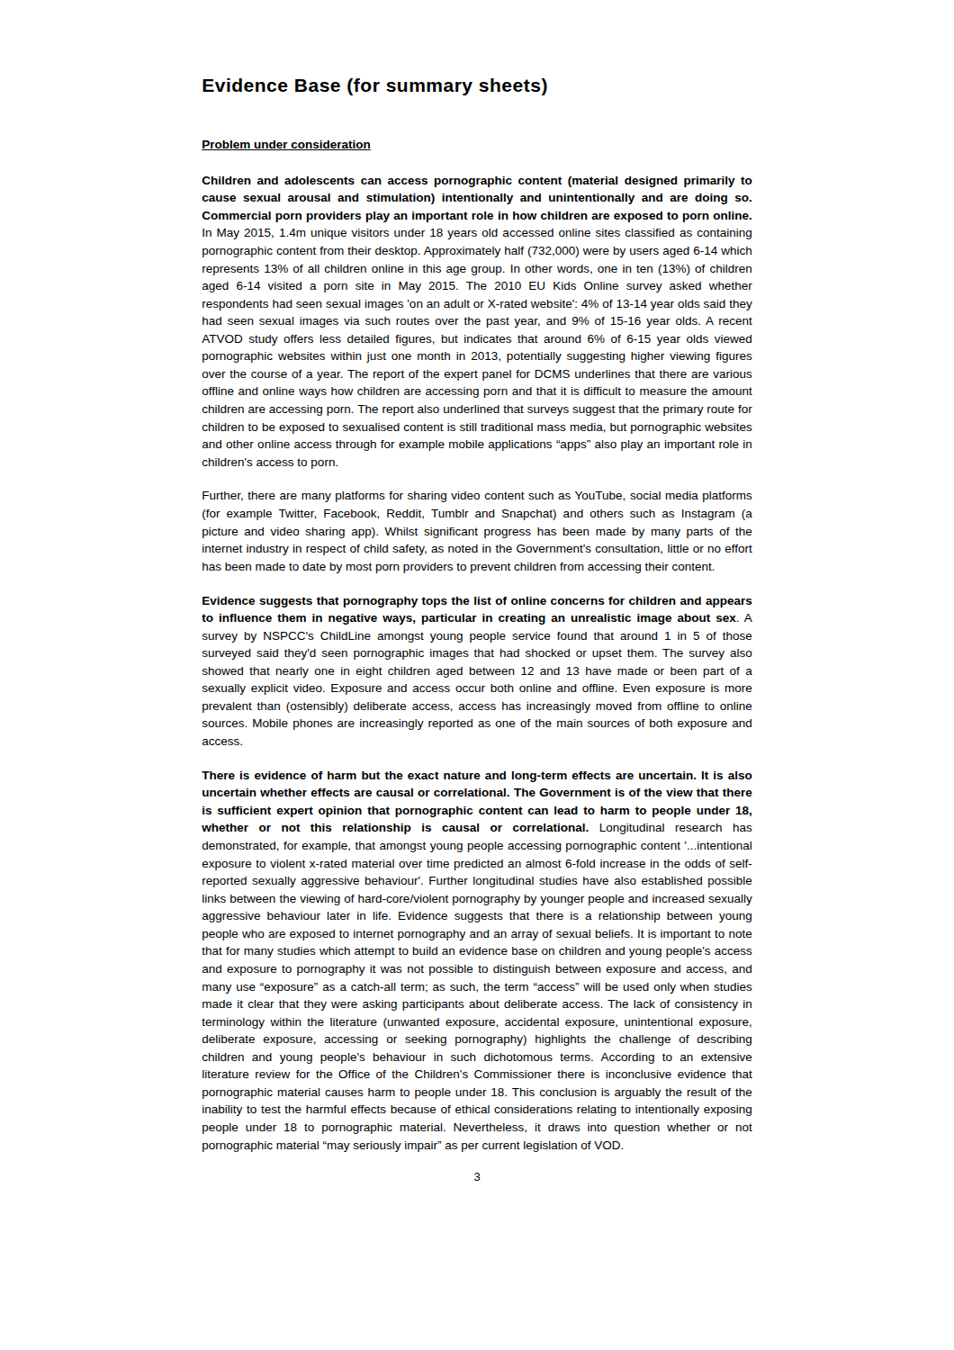Evidence Base (for summary sheets)
Problem under consideration
Children and adolescents can access pornographic content (material designed primarily to cause sexual arousal and stimulation) intentionally and unintentionally and are doing so. Commercial porn providers play an important role in how children are exposed to porn online. In May 2015, 1.4m unique visitors under 18 years old accessed online sites classified as containing pornographic content from their desktop. Approximately half (732,000) were by users aged 6-14 which represents 13% of all children online in this age group. In other words, one in ten (13%) of children aged 6-14 visited a porn site in May 2015. The 2010 EU Kids Online survey asked whether respondents had seen sexual images 'on an adult or X-rated website': 4% of 13-14 year olds said they had seen sexual images via such routes over the past year, and 9% of 15-16 year olds. A recent ATVOD study offers less detailed figures, but indicates that around 6% of 6-15 year olds viewed pornographic websites within just one month in 2013, potentially suggesting higher viewing figures over the course of a year. The report of the expert panel for DCMS underlines that there are various offline and online ways how children are accessing porn and that it is difficult to measure the amount children are accessing porn. The report also underlined that surveys suggest that the primary route for children to be exposed to sexualised content is still traditional mass media, but pornographic websites and other online access through for example mobile applications “apps” also play an important role in children's access to porn.
Further, there are many platforms for sharing video content such as YouTube, social media platforms (for example Twitter, Facebook, Reddit, Tumblr and Snapchat) and others such as Instagram (a picture and video sharing app). Whilst significant progress has been made by many parts of the internet industry in respect of child safety, as noted in the Government's consultation, little or no effort has been made to date by most porn providers to prevent children from accessing their content.
Evidence suggests that pornography tops the list of online concerns for children and appears to influence them in negative ways, particular in creating an unrealistic image about sex. A survey by NSPCC's ChildLine amongst young people service found that around 1 in 5 of those surveyed said they'd seen pornographic images that had shocked or upset them. The survey also showed that nearly one in eight children aged between 12 and 13 have made or been part of a sexually explicit video. Exposure and access occur both online and offline. Even exposure is more prevalent than (ostensibly) deliberate access, access has increasingly moved from offline to online sources. Mobile phones are increasingly reported as one of the main sources of both exposure and access.
There is evidence of harm but the exact nature and long-term effects are uncertain. It is also uncertain whether effects are causal or correlational. The Government is of the view that there is sufficient expert opinion that pornographic content can lead to harm to people under 18, whether or not this relationship is causal or correlational. Longitudinal research has demonstrated, for example, that amongst young people accessing pornographic content '...intentional exposure to violent x-rated material over time predicted an almost 6-fold increase in the odds of self-reported sexually aggressive behaviour'. Further longitudinal studies have also established possible links between the viewing of hard-core/violent pornography by younger people and increased sexually aggressive behaviour later in life. Evidence suggests that there is a relationship between young people who are exposed to internet pornography and an array of sexual beliefs. It is important to note that for many studies which attempt to build an evidence base on children and young people's access and exposure to pornography it was not possible to distinguish between exposure and access, and many use “exposure” as a catch-all term; as such, the term “access” will be used only when studies made it clear that they were asking participants about deliberate access. The lack of consistency in terminology within the literature (unwanted exposure, accidental exposure, unintentional exposure, deliberate exposure, accessing or seeking pornography) highlights the challenge of describing children and young people's behaviour in such dichotomous terms. According to an extensive literature review for the Office of the Children's Commissioner there is inconclusive evidence that pornographic material causes harm to people under 18. This conclusion is arguably the result of the inability to test the harmful effects because of ethical considerations relating to intentionally exposing people under 18 to pornographic material. Nevertheless, it draws into question whether or not pornographic material “may seriously impair” as per current legislation of VOD.
3